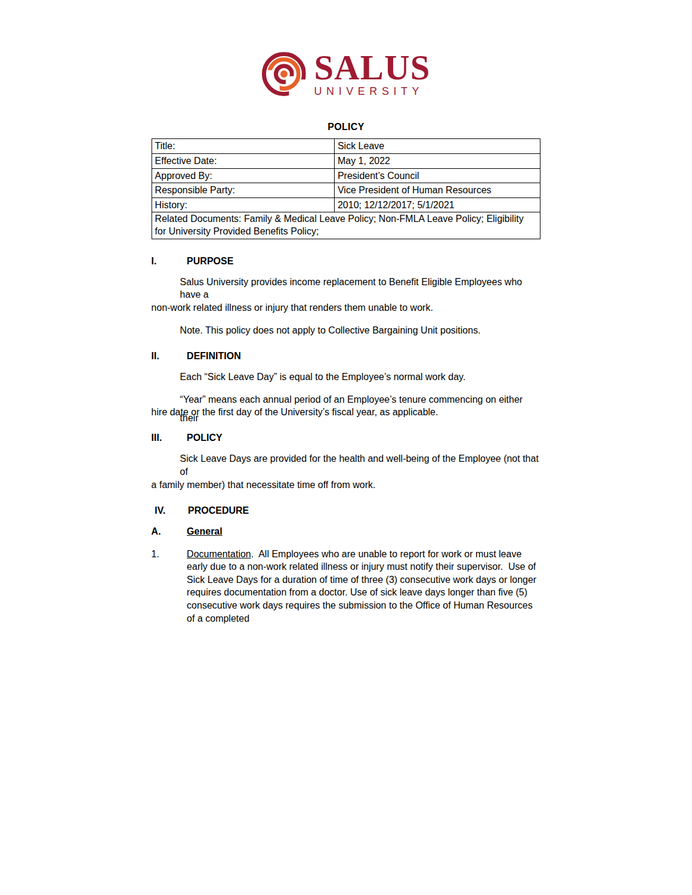SALUS UNIVERSITY
POLICY
| Title: | Sick Leave |
| Effective Date: | May 1, 2022 |
| Approved By: | President’s Council |
| Responsible Party: | Vice President of Human Resources |
| History: | 2010; 12/12/2017; 5/1/2021 |
| Related Documents: Family & Medical Leave Policy; Non-FMLA Leave Policy; Eligibility for University Provided Benefits Policy; |
I. PURPOSE
Salus University provides income replacement to Benefit Eligible Employees who have a
non-work related illness or injury that renders them unable to work.
Note. This policy does not apply to Collective Bargaining Unit positions.
II. DEFINITION
Each “Sick Leave Day” is equal to the Employee’s normal work day.
“Year” means each annual period of an Employee’s tenure commencing on either
hire date or the first day of the University’s fiscal year, as applicable.their
III. POLICY
Sick Leave Days are provided for the health and well-being of the Employee (not that of
a family member) that necessitate time off from work.
IV. PROCEDURE
A. General
1. Documentation. All Employees who are unable to report for work or must leave early due to a non-work related illness or injury must notify their supervisor. Use of Sick Leave Days for a duration of time of three (3) consecutive work days or longer requires documentation from a doctor. Use of sick leave days longer than five (5) consecutive work days requires the submission to the Office of Human Resources of a completed